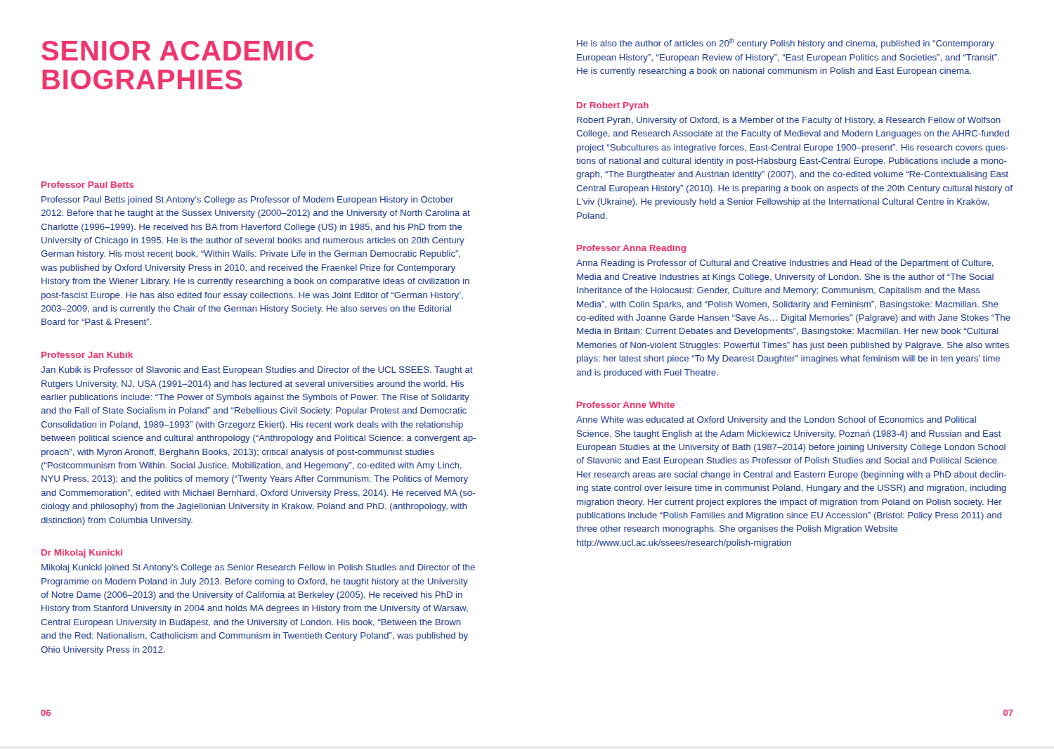Senior Academic
Biographies
Professor Paul Betts
Professor Paul Betts joined St Antony's College as Professor of Modern European History in October 2012. Before that he taught at the Sussex University (2000–2012) and the University of North Carolina at Charlotte (1996–1999). He received his BA from Haverford College (US) in 1985, and his PhD from the University of Chicago in 1995. He is the author of several books and numerous articles on 20th Century German history. His most recent book, “Within Walls: Private Life in the German Democratic Republic”, was published by Oxford University Press in 2010, and received the Fraenkel Prize for Contemporary History from the Wiener Library. He is currently researching a book on comparative ideas of civilization in post-fascist Europe. He has also edited four essay collections. He was Joint Editor of “German History’, 2003–2009, and is currently the Chair of the German History Society. He also serves on the Editorial Board for “Past & Present”.
Professor Jan Kubik
Jan Kubik is Professor of Slavonic and East European Studies and Director of the UCL SSEES. Taught at Rutgers University, NJ, USA (1991–2014) and has lectured at several universities around the world. His earlier publications include: “The Power of Symbols against the Symbols of Power. The Rise of Solidarity and the Fall of State Socialism in Poland” and “Rebellious Civil Society: Popular Protest and Democratic Consolidation in Poland, 1989–1993” (with Grzegorz Ekiert). His recent work deals with the relationship between political science and cultural anthropology (“Anthropology and Political Science: a convergent approach”, with Myron Aronoff, Berghahn Books, 2013); critical analysis of post-communist studies (“Postcommunism from Within. Social Justice, Mobilization, and Hegemony”, co-edited with Amy Linch, NYU Press, 2013); and the politics of memory (“Twenty Years After Communism: The Politics of Memory and Commemoration”, edited with Michael Bernhard, Oxford University Press, 2014). He received MA (sociology and philosophy) from the Jagiellonian University in Krakow, Poland and PhD. (anthropology, with distinction) from Columbia University.
Dr Mikolaj Kunicki
Mikołaj Kunicki joined St Antony's College as Senior Research Fellow in Polish Studies and Director of the Programme on Modern Poland in July 2013. Before coming to Oxford, he taught history at the University of Notre Dame (2006–2013) and the University of California at Berkeley (2005). He received his PhD in History from Stanford University in 2004 and holds MA degrees in History from the University of Warsaw, Central European University in Budapest, and the University of London. His book, “Between the Brown and the Red: Nationalism, Catholicism and Communism in Twentieth Century Poland”, was published by Ohio University Press in 2012.
06
He is also the author of articles on 20th century Polish history and cinema, published in “Contemporary European History”, “European Review of History”, “East European Politics and Societies”, and “Transit”. He is currently researching a book on national communism in Polish and East European cinema.
Dr Robert Pyrah
Robert Pyrah, University of Oxford, is a Member of the Faculty of History, a Research Fellow of Wolfson College, and Research Associate at the Faculty of Medieval and Modern Languages on the AHRC-funded project “Subcultures as integrative forces, East-Central Europe 1900–present”. His research covers questions of national and cultural identity in post-Habsburg East-Central Europe. Publications include a monograph, “The Burgtheater and Austrian Identity” (2007), and the co-edited volume “Re-Contextualising East Central European History” (2010). He is preparing a book on aspects of the 20th Century cultural history of L'viv (Ukraine). He previously held a Senior Fellowship at the International Cultural Centre in Kraków, Poland.
Professor Anna Reading
Anna Reading is Professor of Cultural and Creative Industries and Head of the Department of Culture, Media and Creative Industries at Kings College, University of London. She is the author of “The Social Inheritance of the Holocaust: Gender, Culture and Memory; Communism, Capitalism and the Mass Media”, with Colin Sparks, and “Polish Women, Solidarity and Feminism”, Basingstoke: Macmillan. She co-edited with Joanne Garde Hansen “Save As… Digital Memories” (Palgrave) and with Jane Stokes “The Media in Britain: Current Debates and Developments”, Basingstoke: Macmillan. Her new book “Cultural Memories of Non-violent Struggles: Powerful Times” has just been published by Palgrave. She also writes plays: her latest short piece “To My Dearest Daughter” imagines what feminism will be in ten years' time and is produced with Fuel Theatre.
Professor Anne White
Anne White was educated at Oxford University and the London School of Economics and Political Science. She taught English at the Adam Mickiewicz University, Poznań (1983-4) and Russian and East European Studies at the University of Bath (1987–2014) before joining University College London School of Slavonic and East European Studies as Professor of Polish Studies and Social and Political Science. Her research areas are social change in Central and Eastern Europe (beginning with a PhD about declining state control over leisure time in communist Poland, Hungary and the USSR) and migration, including migration theory. Her current project explores the impact of migration from Poland on Polish society. Her publications include “Polish Families and Migration since EU Accession” (Bristol: Policy Press 2011) and three other research monographs. She organises the Polish Migration Website http://www.ucl.ac.uk/ssees/research/polish-migration
07